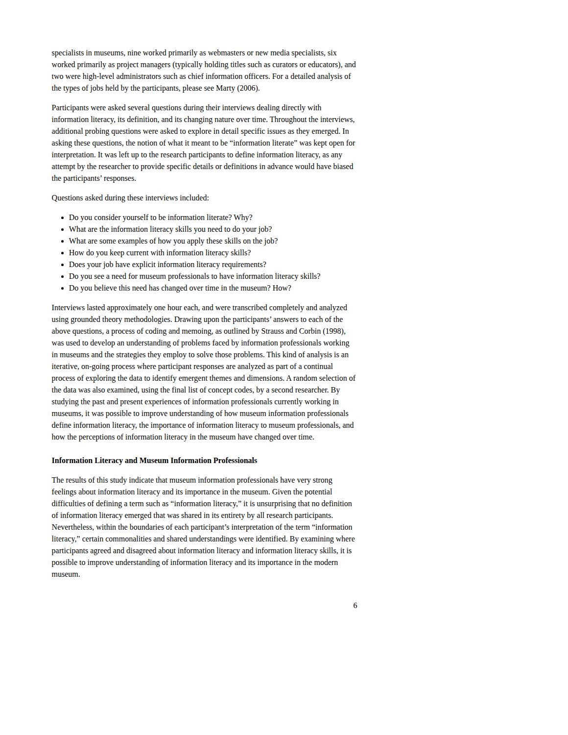specialists in museums, nine worked primarily as webmasters or new media specialists, six worked primarily as project managers (typically holding titles such as curators or educators), and two were high-level administrators such as chief information officers. For a detailed analysis of the types of jobs held by the participants, please see Marty (2006).
Participants were asked several questions during their interviews dealing directly with information literacy, its definition, and its changing nature over time. Throughout the interviews, additional probing questions were asked to explore in detail specific issues as they emerged. In asking these questions, the notion of what it meant to be “information literate” was kept open for interpretation. It was left up to the research participants to define information literacy, as any attempt by the researcher to provide specific details or definitions in advance would have biased the participants’ responses.
Questions asked during these interviews included:
Do you consider yourself to be information literate? Why?
What are the information literacy skills you need to do your job?
What are some examples of how you apply these skills on the job?
How do you keep current with information literacy skills?
Does your job have explicit information literacy requirements?
Do you see a need for museum professionals to have information literacy skills?
Do you believe this need has changed over time in the museum? How?
Interviews lasted approximately one hour each, and were transcribed completely and analyzed using grounded theory methodologies. Drawing upon the participants’ answers to each of the above questions, a process of coding and memoing, as outlined by Strauss and Corbin (1998), was used to develop an understanding of problems faced by information professionals working in museums and the strategies they employ to solve those problems. This kind of analysis is an iterative, on-going process where participant responses are analyzed as part of a continual process of exploring the data to identify emergent themes and dimensions. A random selection of the data was also examined, using the final list of concept codes, by a second researcher. By studying the past and present experiences of information professionals currently working in museums, it was possible to improve understanding of how museum information professionals define information literacy, the importance of information literacy to museum professionals, and how the perceptions of information literacy in the museum have changed over time.
Information Literacy and Museum Information Professionals
The results of this study indicate that museum information professionals have very strong feelings about information literacy and its importance in the museum. Given the potential difficulties of defining a term such as “information literacy,” it is unsurprising that no definition of information literacy emerged that was shared in its entirety by all research participants. Nevertheless, within the boundaries of each participant’s interpretation of the term “information literacy,” certain commonalities and shared understandings were identified. By examining where participants agreed and disagreed about information literacy and information literacy skills, it is possible to improve understanding of information literacy and its importance in the modern museum.
6